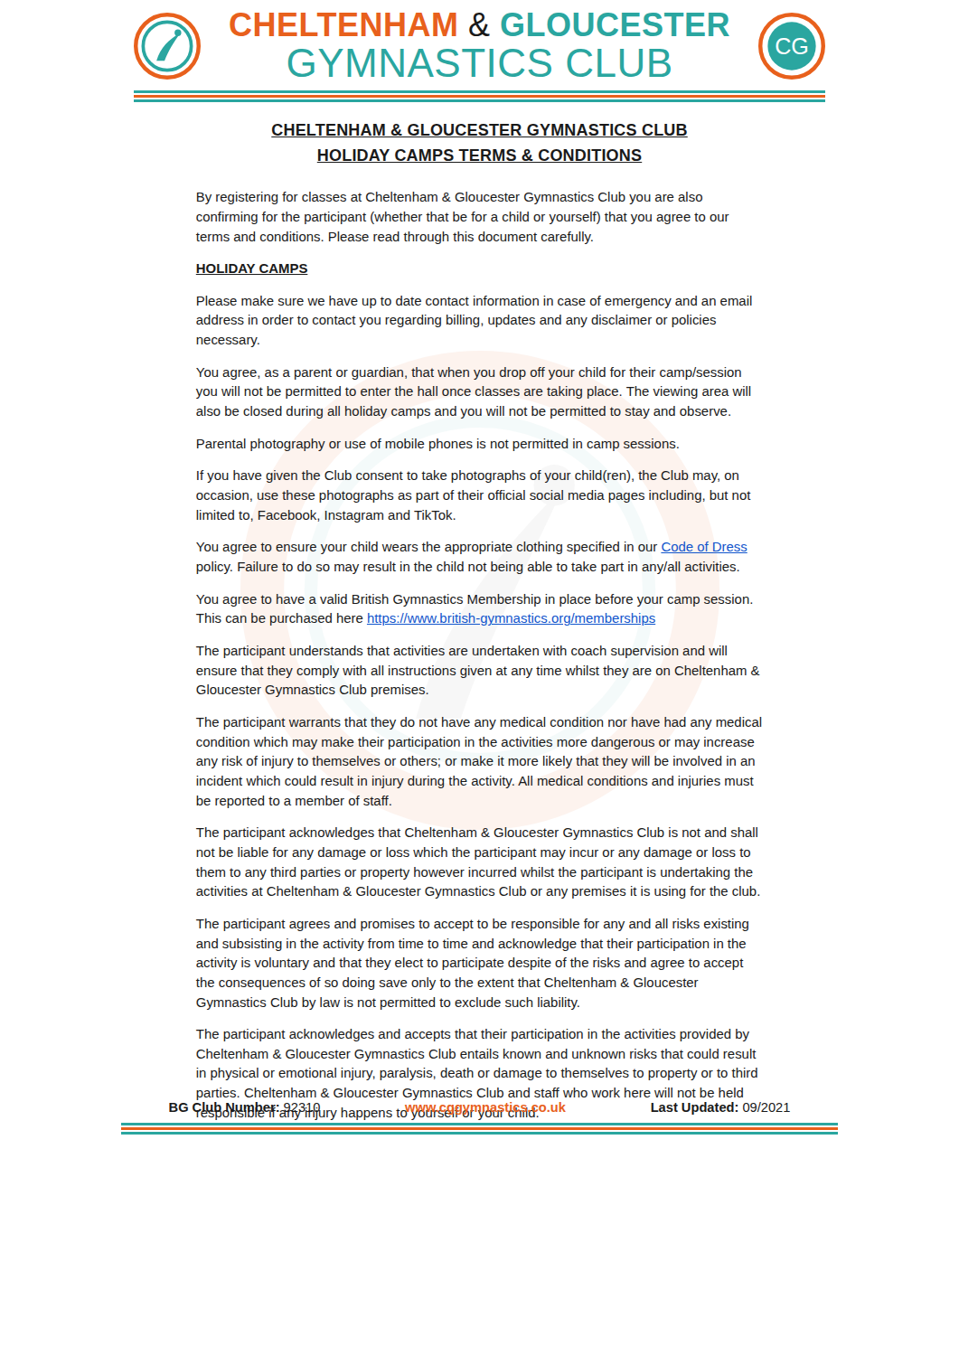CHELTENHAM & GLOUCESTER
GYMNASTICS CLUB
CG
CHELTENHAM & GLOUCESTER GYMNASTICS CLUB
HOLIDAY CAMPS TERMS & CONDITIONS
By registering for classes at Cheltenham & Gloucester Gymnastics Club you are also confirming for the participant (whether that be for a child or yourself) that you agree to our terms and conditions. Please read through this document carefully.
HOLIDAY CAMPS
Please make sure we have up to date contact information in case of emergency and an email address in order to contact you regarding billing, updates and any disclaimer or policies necessary.
You agree, as a parent or guardian, that when you drop off your child for their camp/session you will not be permitted to enter the hall once classes are taking place. The viewing area will also be closed during all holiday camps and you will not be permitted to stay and observe.
Parental photography or use of mobile phones is not permitted in camp sessions.
If you have given the Club consent to take photographs of your child(ren), the Club may, on occasion, use these photographs as part of their official social media pages including, but not limited to, Facebook, Instagram and TikTok.
You agree to ensure your child wears the appropriate clothing specified in our Code of Dress policy. Failure to do so may result in the child not being able to take part in any/all activities.
You agree to have a valid British Gymnastics Membership in place before your camp session. This can be purchased here https://www.british-gymnastics.org/memberships
The participant understands that activities are undertaken with coach supervision and will ensure that they comply with all instructions given at any time whilst they are on Cheltenham & Gloucester Gymnastics Club premises.
The participant warrants that they do not have any medical condition nor have had any medical condition which may make their participation in the activities more dangerous or may increase any risk of injury to themselves or others; or make it more likely that they will be involved in an incident which could result in injury during the activity. All medical conditions and injuries must be reported to a member of staff.
The participant acknowledges that Cheltenham & Gloucester Gymnastics Club is not and shall not be liable for any damage or loss which the participant may incur or any damage or loss to them to any third parties or property however incurred whilst the participant is undertaking the activities at Cheltenham & Gloucester Gymnastics Club or any premises it is using for the club.
The participant agrees and promises to accept to be responsible for any and all risks existing and subsisting in the activity from time to time and acknowledge that their participation in the activity is voluntary and that they elect to participate despite of the risks and agree to accept the consequences of so doing save only to the extent that Cheltenham & Gloucester Gymnastics Club by law is not permitted to exclude such liability.
The participant acknowledges and accepts that their participation in the activities provided by Cheltenham & Gloucester Gymnastics Club entails known and unknown risks that could result in physical or emotional injury, paralysis, death or damage to themselves to property or to third parties. Cheltenham & Gloucester Gymnastics Club and staff who work here will not be held responsible if any injury happens to yourself or your child.
BG Club Number: 92310
www.cggymnastics.co.uk
Last Updated: 09/2021